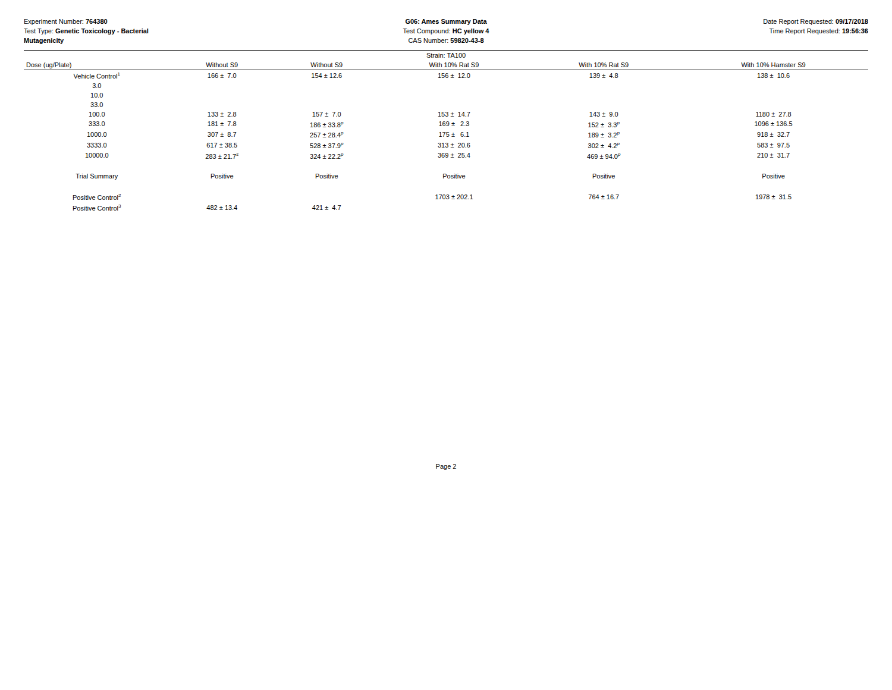Experiment Number: 764380
Test Type: Genetic Toxicology - Bacterial
Mutagenicity
G06: Ames Summary Data
Test Compound: HC yellow 4
CAS Number: 59820-43-8
Date Report Requested: 09/17/2018
Time Report Requested: 19:56:36
| Strain: TA100 |
| Dose (ug/Plate) | Without S9 | Without S9 | With 10% Rat S9 | With 10% Rat S9 | With 10% Hamster S9 |
| Vehicle Control 1 | 166 ± 7.0 | 154 ± 12.6 | 156 ± 12.0 | 139 ± 4.8 | 138 ± 10.6 |
| 3.0 | | | | | |
| 10.0 | | | | | |
| 33.0 | | | | | |
| 100.0 | 133 ± 2.8 | 157 ± 7.0 | 153 ± 14.7 | 143 ± 9.0 | 1180 ± 27.8 |
| 333.0 | 181 ± 7.8 | 186 ± 33.8 p | 169 ± 2.3 | 152 ± 3.3 p | 1096 ± 136.5 |
| 1000.0 | 307 ± 8.7 | 257 ± 28.4 p | 175 ± 6.1 | 189 ± 3.2 p | 918 ± 32.7 |
| 3333.0 | 617 ± 38.5 | 528 ± 37.9 p | 313 ± 20.6 | 302 ± 4.2 p | 583 ± 97.5 |
| 10000.0 | 283 ± 21.7 s | 324 ± 22.2 p | 369 ± 25.4 | 469 ± 94.0 p | 210 ± 31.7 |
| Trial Summary | Positive | Positive | Positive | Positive | Positive |
| Positive Control 2 | | | 1703 ± 202.1 | 764 ± 16.7 | 1978 ± 31.5 |
| Positive Control 3 | 482 ± 13.4 | 421 ± 4.7 | | | |
Page 2